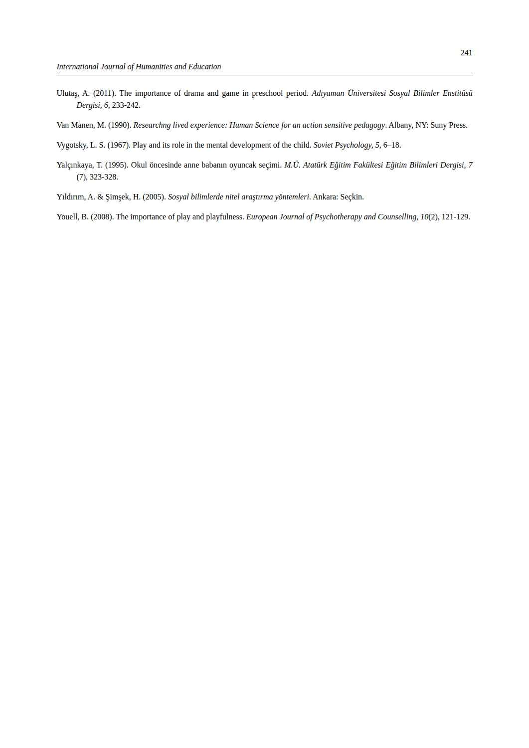241
International Journal of Humanities and Education
Ulutaş, A. (2011). The importance of drama and game in preschool period. Adıyaman Üniversitesi Sosyal Bilimler Enstitüsü Dergisi, 6, 233-242.
Van Manen, M. (1990). Researchng lived experience: Human Science for an action sensitive pedagogy. Albany, NY: Suny Press.
Vygotsky, L. S. (1967). Play and its role in the mental development of the child. Soviet Psychology, 5, 6–18.
Yalçınkaya, T. (1995). Okul öncesinde anne babanın oyuncak seçimi. M.Ü. Atatürk Eğitim Fakültesi Eğitim Bilimleri Dergisi, 7 (7), 323-328.
Yıldırım, A. & Şimşek, H. (2005). Sosyal bilimlerde nitel araştırma yöntemleri. Ankara: Seçkin.
Youell, B. (2008). The importance of play and playfulness. European Journal of Psychotherapy and Counselling, 10(2), 121-129.